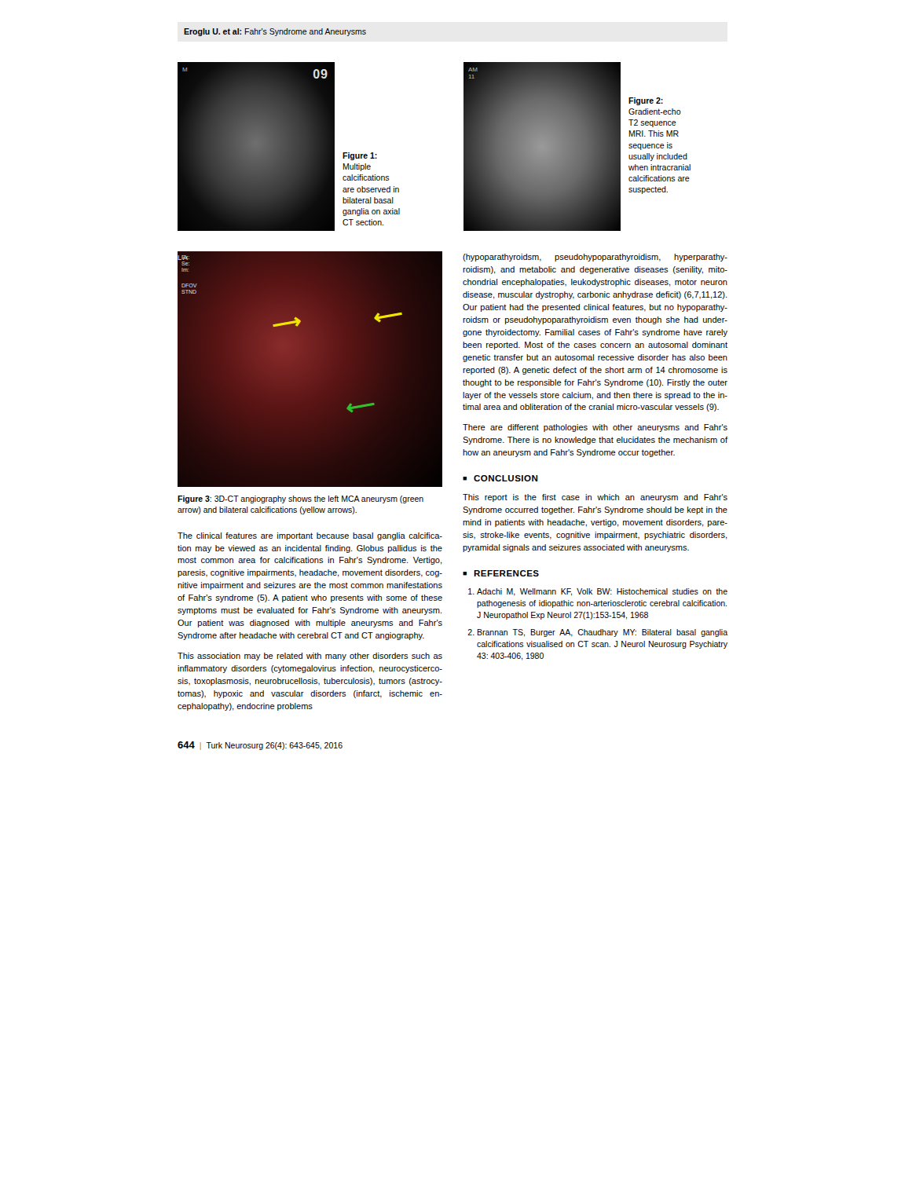Eroglu U. et al: Fahr's Syndrome and Aneurysms
09 M
Figure 1:
Multiple
calcifications
are observed in
bilateral basal
ganglia on axial
CT section.
AM
11
Figure 2:
Gradient-echo
T2 sequence
MRI. This MR
sequence is
usually included
when intracranial
calcifications are
suspected.
Ex:
Se:
Im: DFOV
STND ⟶ ⟶ ⟶ L A
Figure 3: 3D-CT angiography shows the left MCA aneurysm (green arrow) and bilateral calcifications (yellow arrows).
The clinical features are important because basal ganglia calcification may be viewed as an incidental finding. Globus pallidus is the most common area for calcifications in Fahr's Syndrome. Vertigo, paresis, cognitive impairments, headache, movement disorders, cognitive impairment and seizures are the most common manifestations of Fahr's syndrome (5). A patient who presents with some of these symptoms must be evaluated for Fahr's Syndrome with aneurysm. Our patient was diagnosed with multiple aneurysms and Fahr's Syndrome after headache with cerebral CT and CT angiography.
This association may be related with many other disorders such as inflammatory disorders (cytomegalovirus infection, neurocysticercosis, toxoplasmosis, neurobrucellosis, tuberculosis), tumors (astrocytomas), hypoxic and vascular disorders (infarct, ischemic encephalopathy), endocrine problems
(hypoparathyroidsm, pseudohypoparathyroidism, hyperparathyroidism), and metabolic and degenerative diseases (senility, mitochondrial encephalopaties, leukodystrophic diseases, motor neuron disease, muscular dystrophy, carbonic anhydrase deficit) (6,7,11,12). Our patient had the presented clinical features, but no hypoparathyroidsm or pseudohypoparathyroidism even though she had undergone thyroidectomy. Familial cases of Fahr's syndrome have rarely been reported. Most of the cases concern an autosomal dominant genetic transfer but an autosomal recessive disorder has also been reported (8). A genetic defect of the short arm of 14 chromosome is thought to be responsible for Fahr's Syndrome (10). Firstly the outer layer of the vessels store calcium, and then there is spread to the intimal area and obliteration of the cranial micro-vascular vessels (9).
There are different pathologies with other aneurysms and Fahr's Syndrome. There is no knowledge that elucidates the mechanism of how an aneurysm and Fahr's Syndrome occur together.
CONCLUSION
This report is the first case in which an aneurysm and Fahr's Syndrome occurred together. Fahr's Syndrome should be kept in the mind in patients with headache, vertigo, movement disorders, paresis, stroke-like events, cognitive impairment, psychiatric disorders, pyramidal signals and seizures associated with aneurysms.
REFERENCES
Adachi M, Wellmann KF, Volk BW: Histochemical studies on the pathogenesis of idiopathic non-arteriosclerotic cerebral calcification. J Neuropathol Exp Neurol 27(1):153-154, 1968
Brannan TS, Burger AA, Chaudhary MY: Bilateral basal ganglia calcifications visualised on CT scan. J Neurol Neurosurg Psychiatry 43: 403-406, 1980
644|Turk Neurosurg 26(4): 643-645, 2016